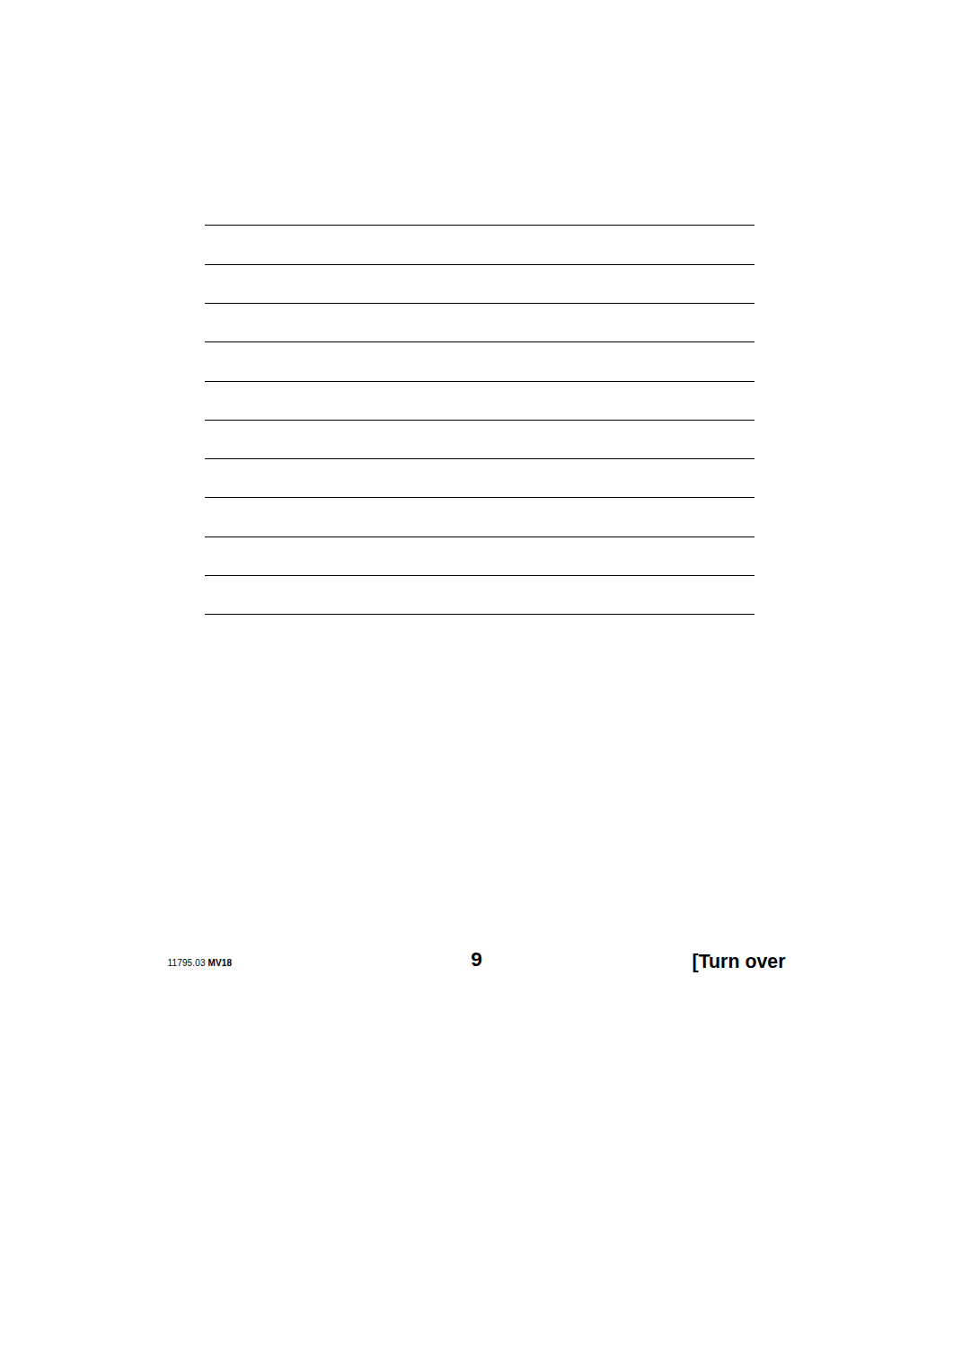11795.03 MV18
9
[Turn over